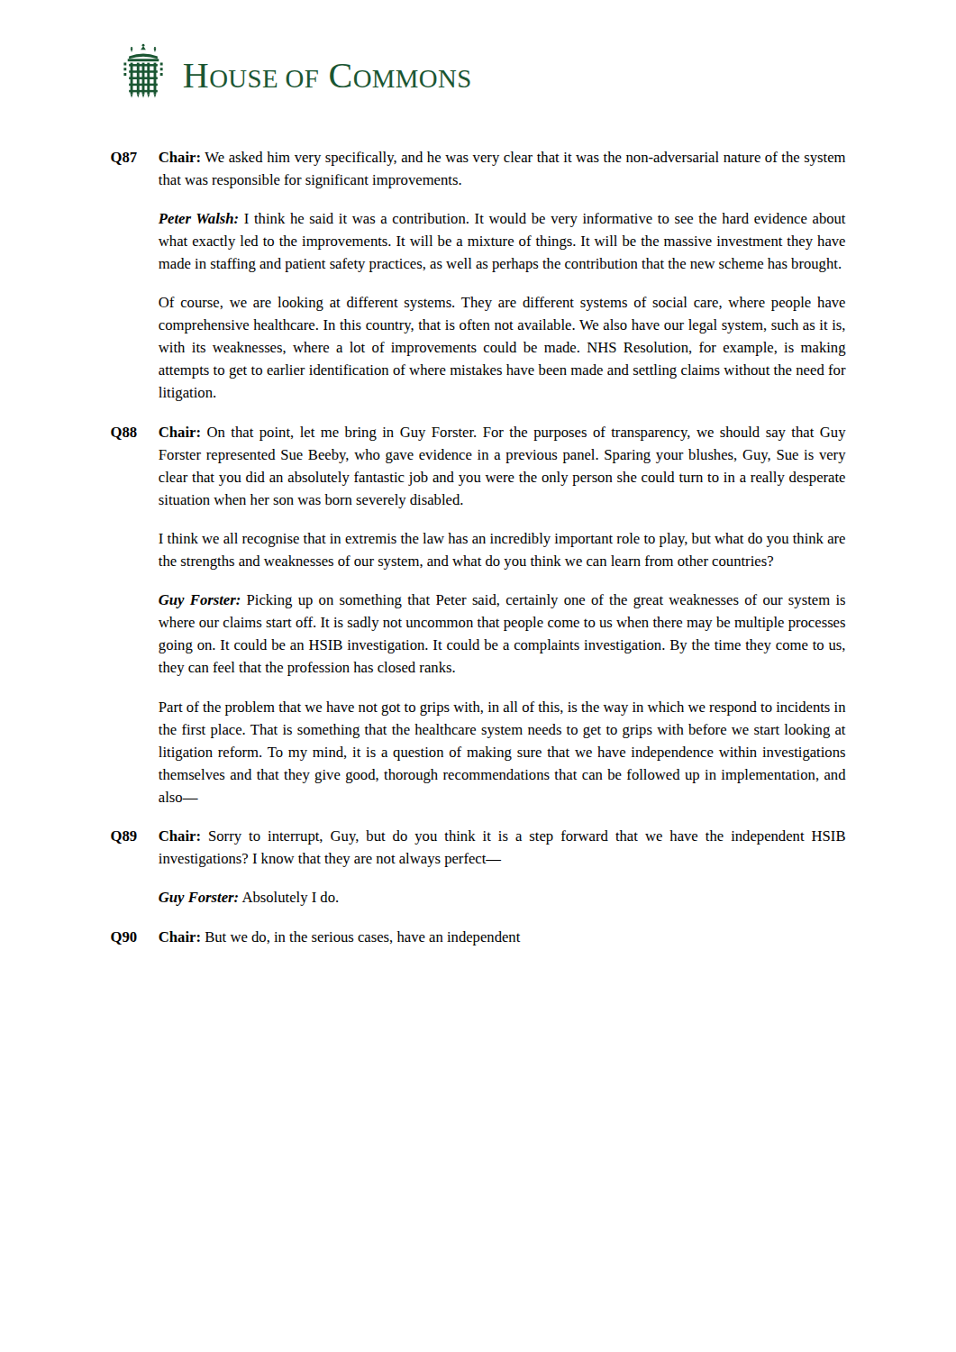HOUSE OF COMMONS
Q87
Chair: We asked him very specifically, and he was very clear that it was the non-adversarial nature of the system that was responsible for significant improvements.
Peter Walsh: I think he said it was a contribution. It would be very informative to see the hard evidence about what exactly led to the improvements. It will be a mixture of things. It will be the massive investment they have made in staffing and patient safety practices, as well as perhaps the contribution that the new scheme has brought.
Of course, we are looking at different systems. They are different systems of social care, where people have comprehensive healthcare. In this country, that is often not available. We also have our legal system, such as it is, with its weaknesses, where a lot of improvements could be made. NHS Resolution, for example, is making attempts to get to earlier identification of where mistakes have been made and settling claims without the need for litigation.
Q88
Chair: On that point, let me bring in Guy Forster. For the purposes of transparency, we should say that Guy Forster represented Sue Beeby, who gave evidence in a previous panel. Sparing your blushes, Guy, Sue is very clear that you did an absolutely fantastic job and you were the only person she could turn to in a really desperate situation when her son was born severely disabled.
I think we all recognise that in extremis the law has an incredibly important role to play, but what do you think are the strengths and weaknesses of our system, and what do you think we can learn from other countries?
Guy Forster: Picking up on something that Peter said, certainly one of the great weaknesses of our system is where our claims start off. It is sadly not uncommon that people come to us when there may be multiple processes going on. It could be an HSIB investigation. It could be a complaints investigation. By the time they come to us, they can feel that the profession has closed ranks.
Part of the problem that we have not got to grips with, in all of this, is the way in which we respond to incidents in the first place. That is something that the healthcare system needs to get to grips with before we start looking at litigation reform. To my mind, it is a question of making sure that we have independence within investigations themselves and that they give good, thorough recommendations that can be followed up in implementation, and also—
Q89
Chair: Sorry to interrupt, Guy, but do you think it is a step forward that we have the independent HSIB investigations? I know that they are not always perfect—
Guy Forster: Absolutely I do.
Q90
Chair: But we do, in the serious cases, have an independent